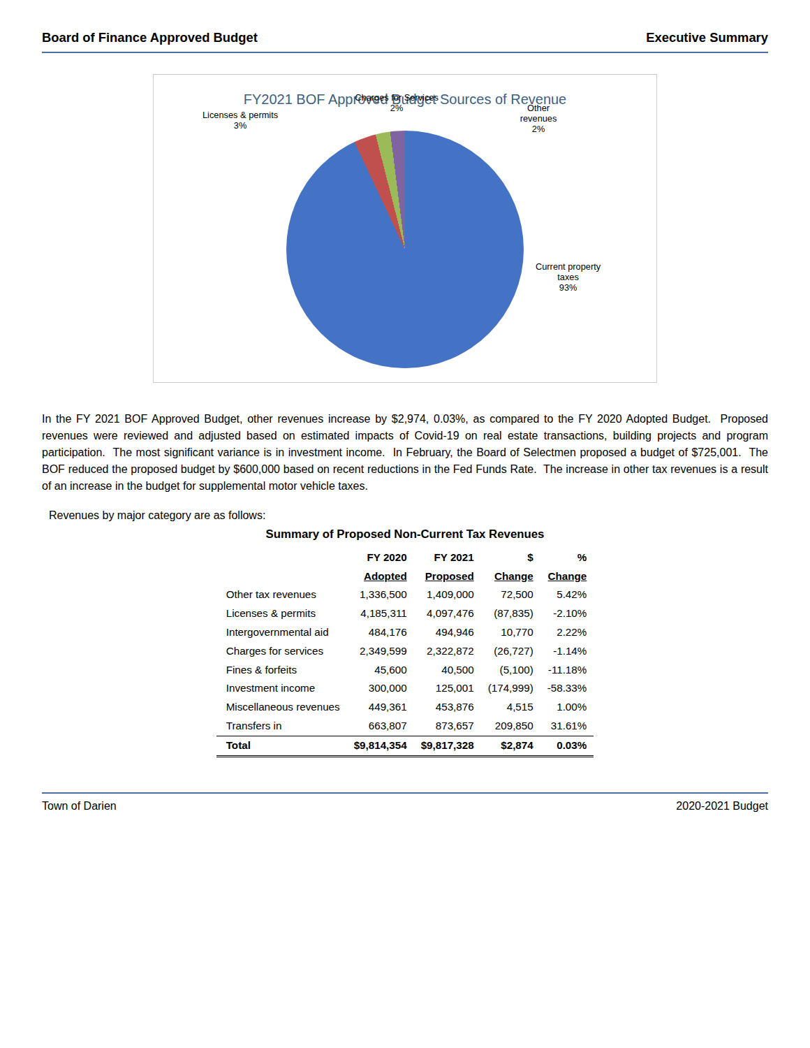Board of Finance Approved Budget Executive Summary
FY2021 BOF Approved Budget Sources of Revenue
Charges for Services
2%
Other revenues
2%
Licenses & permits
3%
Current property
taxes
93%
In the FY 2021 BOF Approved Budget, other revenues increase by $2,974, 0.03%, as compared to the FY 2020 Adopted Budget. Proposed revenues were reviewed and adjusted based on estimated impacts of Covid-19 on real estate transactions, building projects and program participation. The most significant variance is in investment income. In February, the Board of Selectmen proposed a budget of $725,001. The BOF reduced the proposed budget by $600,000 based on recent reductions in the Fed Funds Rate. The increase in other tax revenues is a result of an increase in the budget for supplemental motor vehicle taxes.
Revenues by major category are as follows:
Summary of Proposed Non-Current Tax Revenues
| | FY 2020 | FY 2021 | $ | % |
| --- | --- | --- | --- | --- |
| | Adopted | Proposed | Change | Change |
| Other tax revenues | 1,336,500 | 1,409,000 | 72,500 | 5.42% |
| Licenses & permits | 4,185,311 | 4,097,476 | (87,835) | -2.10% |
| Intergovernmental aid | 484,176 | 494,946 | 10,770 | 2.22% |
| Charges for services | 2,349,599 | 2,322,872 | (26,727) | -1.14% |
| Fines & forfeits | 45,600 | 40,500 | (5,100) | -11.18% |
| Investment income | 300,000 | 125,001 | (174,999) | -58.33% |
| Miscellaneous revenues | 449,361 | 453,876 | 4,515 | 1.00% |
| Transfers in | 663,807 | 873,657 | 209,850 | 31.61% |
| Total | $9,814,354 | $9,817,328 | $2,874 | 0.03% |
Town of Darien 2020-2021 Budget